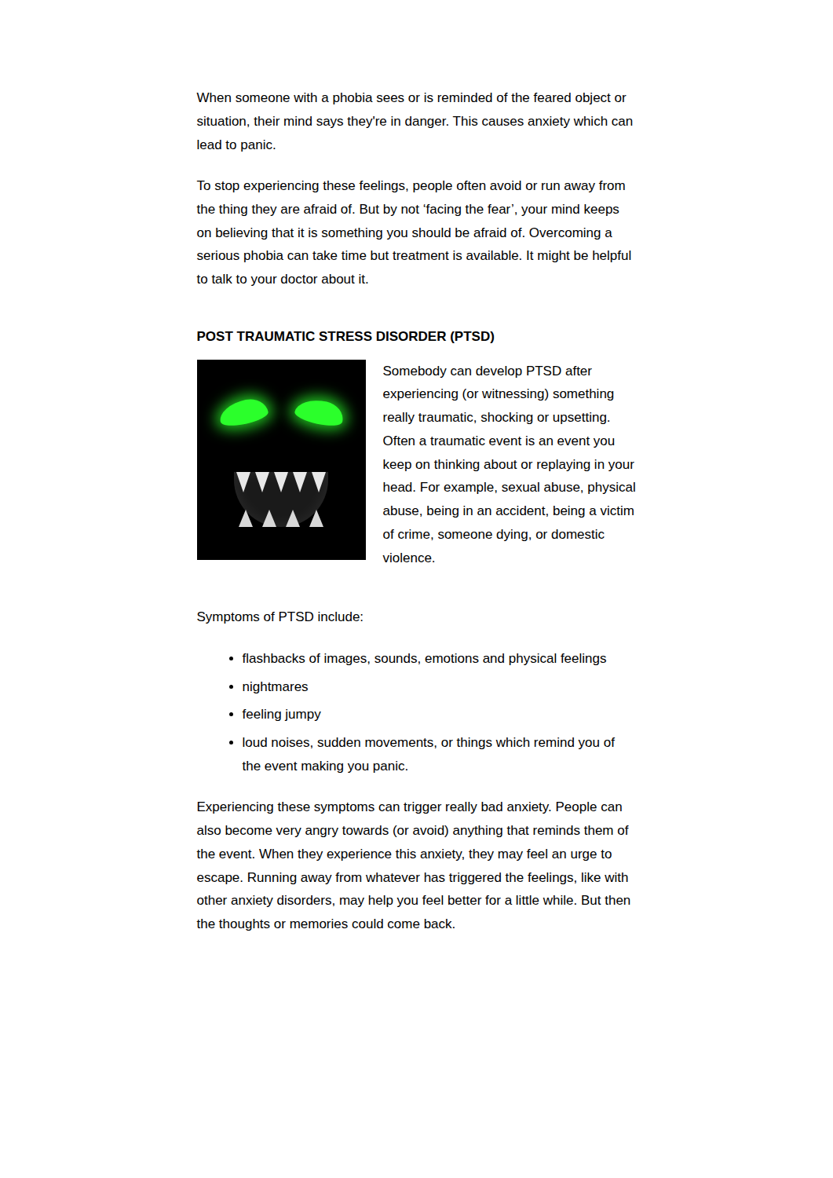When someone with a phobia sees or is reminded of the feared object or situation, their mind says they're in danger. This causes anxiety which can lead to panic.
To stop experiencing these feelings, people often avoid or run away from the thing they are afraid of. But by not ‘facing the fear’, your mind keeps on believing that it is something you should be afraid of. Overcoming a serious phobia can take time but treatment is available. It might be helpful to talk to your doctor about it.
POST TRAUMATIC STRESS DISORDER (PTSD)
Somebody can develop PTSD after experiencing (or witnessing) something really traumatic, shocking or upsetting. Often a traumatic event is an event you keep on thinking about or replaying in your head. For example, sexual abuse, physical abuse, being in an accident, being a victim of crime, someone dying, or domestic violence.
Symptoms of PTSD include:
flashbacks of images, sounds, emotions and physical feelings
nightmares
feeling jumpy
loud noises, sudden movements, or things which remind you of the event making you panic.
Experiencing these symptoms can trigger really bad anxiety. People can also become very angry towards (or avoid) anything that reminds them of the event. When they experience this anxiety, they may feel an urge to escape. Running away from whatever has triggered the feelings, like with other anxiety disorders, may help you feel better for a little while. But then the thoughts or memories could come back.